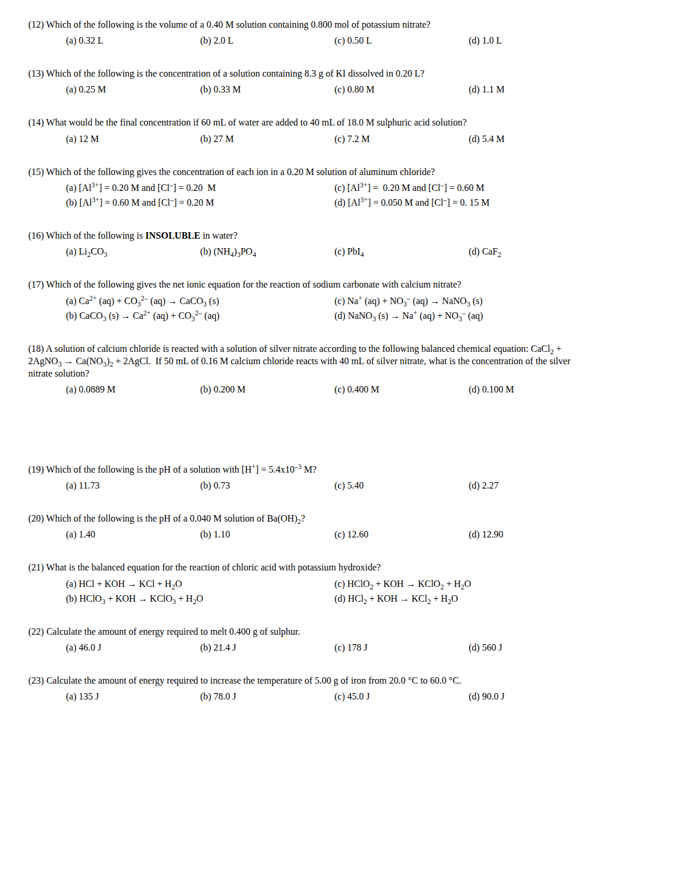(12) Which of the following is the volume of a 0.40 M solution containing 0.800 mol of potassium nitrate?
(a) 0.32 L (b) 2.0 L (c) 0.50 L (d) 1.0 L
(13) Which of the following is the concentration of a solution containing 8.3 g of KI dissolved in 0.20 L?
(a) 0.25 M (b) 0.33 M (c) 0.80 M (d) 1.1 M
(14) What would be the final concentration if 60 mL of water are added to 40 mL of 18.0 M sulphuric acid solution?
(a) 12 M (b) 27 M (c) 7.2 M (d) 5.4 M
(15) Which of the following gives the concentration of each ion in a 0.20 M solution of aluminum chloride?
(a) [Al3+] = 0.20 M and [Cl–] = 0.20 M (c) [Al3+] = 0.20 M and [Cl–] = 0.60 M (b) [Al3+] = 0.60 M and [Cl–] = 0.20 M (d) [Al3+] = 0.050 M and [Cl–] = 0. 15 M
(16) Which of the following is INSOLUBLE in water?
(a) Li2CO3 (b) (NH4)3PO4 (c) PbI4 (d) CaF2
(17) Which of the following gives the net ionic equation for the reaction of sodium carbonate with calcium nitrate?
(a) Ca2+ (aq) + CO32– (aq) → CaCO3 (s) (c) Na+ (aq) + NO3– (aq) → NaNO3 (s) (b) CaCO3 (s) → Ca2+ (aq) + CO32– (aq) (d) NaNO3 (s) → Na+ (aq) + NO3– (aq)
(18) A solution of calcium chloride is reacted with a solution of silver nitrate according to the following balanced chemical equation: CaCl2 + 2AgNO3 → Ca(NO3)2 + 2AgCl. If 50 mL of 0.16 M calcium chloride reacts with 40 mL of silver nitrate, what is the concentration of the silver nitrate solution?
(a) 0.0889 M (b) 0.200 M (c) 0.400 M (d) 0.100 M
(19) Which of the following is the pH of a solution with [H+] = 5.4x10–3 M?
(a) 11.73 (b) 0.73 (c) 5.40 (d) 2.27
(20) Which of the following is the pH of a 0.040 M solution of Ba(OH)2?
(a) 1.40 (b) 1.10 (c) 12.60 (d) 12.90
(21) What is the balanced equation for the reaction of chloric acid with potassium hydroxide?
(a) HCl + KOH → KCl + H2O (c) HClO2 + KOH → KClO2 + H2O (b) HClO3 + KOH → KClO3 + H2O (d) HCl2 + KOH → KCl2 + H2O
(22) Calculate the amount of energy required to melt 0.400 g of sulphur.
(a) 46.0 J (b) 21.4 J (c) 178 J (d) 560 J
(23) Calculate the amount of energy required to increase the temperature of 5.00 g of iron from 20.0 °C to 60.0 °C.
(a) 135 J (b) 78.0 J (c) 45.0 J (d) 90.0 J